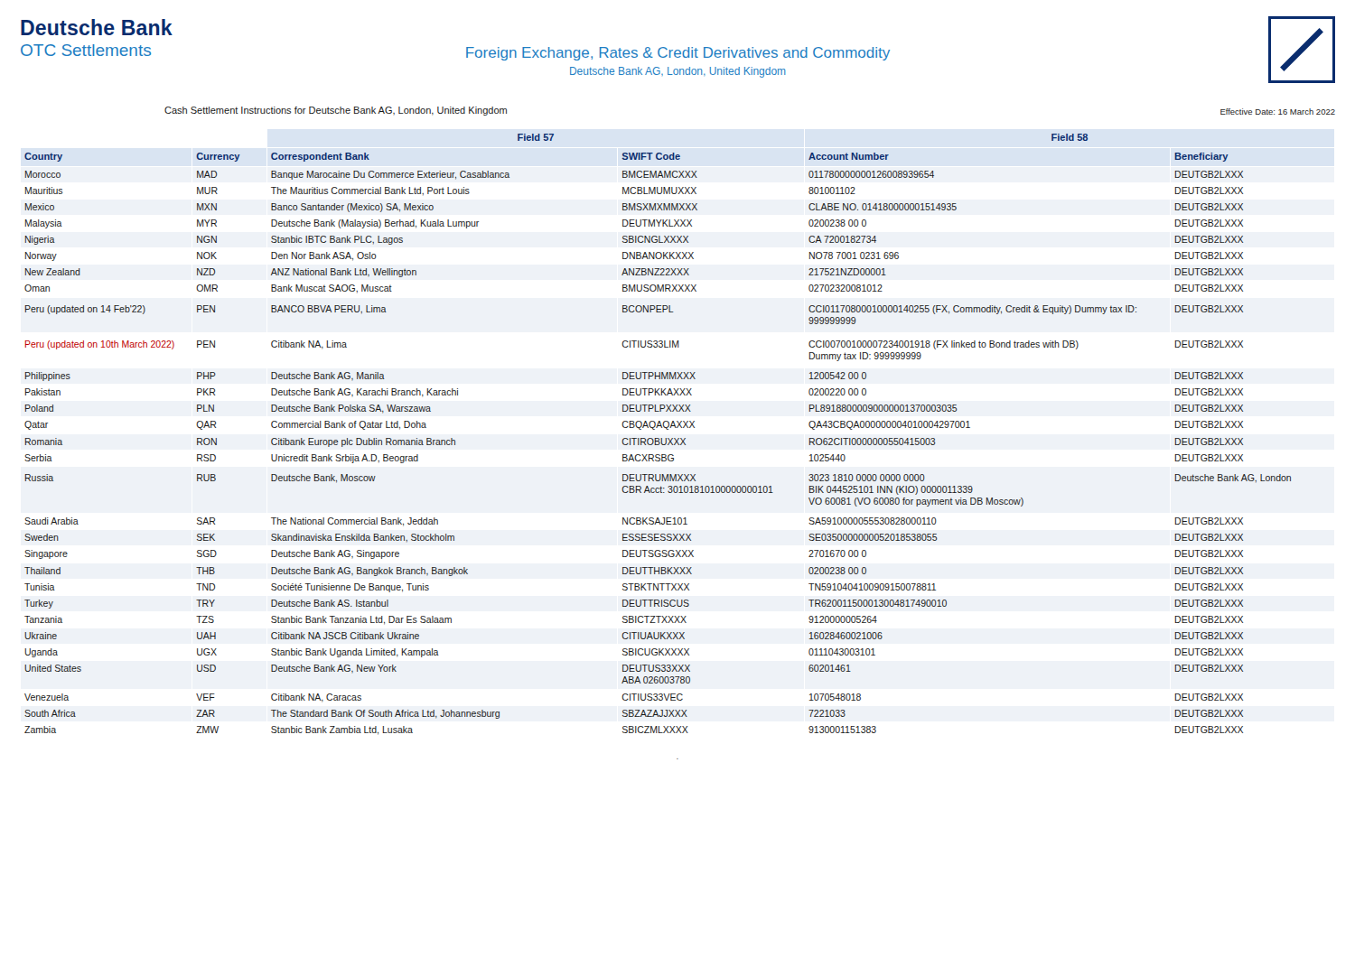Deutsche Bank
OTC Settlements
Foreign Exchange, Rates & Credit Derivatives and Commodity
Deutsche Bank AG, London, United Kingdom
Cash Settlement Instructions for Deutsche Bank AG, London, United Kingdom
Effective Date: 16 March 2022
Cash Settlement Instructions
| | Field 57 | Field 58 |
| --- | --- | --- |
| Country | Currency | Correspondent Bank | SWIFT Code | Account Number | Beneficiary |
| Morocco | MAD | Banque Marocaine Du Commerce Exterieur, Casablanca | BMCEMAMCXXX | 011780000000126008939654 | DEUTGB2LXXX |
| Mauritius | MUR | The Mauritius Commercial Bank Ltd, Port Louis | MCBLMUMUXXX | 801001102 | DEUTGB2LXXX |
| Mexico | MXN | Banco Santander (Mexico) SA, Mexico | BMSXMXMMXXX | CLABE NO. 014180000001514935 | DEUTGB2LXXX |
| Malaysia | MYR | Deutsche Bank (Malaysia) Berhad, Kuala Lumpur | DEUTMYKLXXX | 0200238 00 0 | DEUTGB2LXXX |
| Nigeria | NGN | Stanbic IBTC Bank PLC, Lagos | SBICNGLXXXX | CA 7200182734 | DEUTGB2LXXX |
| Norway | NOK | Den Nor Bank ASA, Oslo | DNBANOKKXXX | NO78 7001 0231 696 | DEUTGB2LXXX |
| New Zealand | NZD | ANZ National Bank Ltd, Wellington | ANZBNZ22XXX | 217521NZD00001 | DEUTGB2LXXX |
| Oman | OMR | Bank Muscat SAOG, Muscat | BMUSOMRXXXX | 02702320081012 | DEUTGB2LXXX |
| Peru (updated on 14 Feb'22) | PEN | BANCO BBVA PERU, Lima | BCONPEPL | CCI01170800010000140255 (FX, Commodity, Credit & Equity) Dummy tax ID: 999999999 | DEUTGB2LXXX |
| Peru (updated on 10th March 2022) | PEN | Citibank NA, Lima | CITIUS33LIM | CCI00700100007234001918 (FX linked to Bond trades with DB) Dummy tax ID: 999999999 | DEUTGB2LXXX |
| Philippines | PHP | Deutsche Bank AG, Manila | DEUTPHMMXXX | 1200542 00 0 | DEUTGB2LXXX |
| Pakistan | PKR | Deutsche Bank AG, Karachi Branch, Karachi | DEUTPKKAXXX | 0200220 00 0 | DEUTGB2LXXX |
| Poland | PLN | Deutsche Bank Polska SA, Warszawa | DEUTPLPXXXX | PL89188000090000001370003035 | DEUTGB2LXXX |
| Qatar | QAR | Commercial Bank of Qatar Ltd, Doha | CBQAQAQAXXX | QA43CBQA000000004010004297001 | DEUTGB2LXXX |
| Romania | RON | Citibank Europe plc Dublin Romania Branch | CITIROBUXXX | RO62CITI0000000550415003 | DEUTGB2LXXX |
| Serbia | RSD | Unicredit Bank Srbija A.D, Beograd | BACXRSBG | 1025440 | DEUTGB2LXXX |
| Russia | RUB | Deutsche Bank, Moscow | DEUTRUMMXXX CBR Acct: 30101810100000000101 | 3023 1810 0000 0000 0000 BIK 044525101 INN (KIO) 0000011339 VO 60081 (VO 60080 for payment via DB Moscow) | Deutsche Bank AG, London |
| Saudi Arabia | SAR | The National Commercial Bank, Jeddah | NCBKSAJE101 | SA5910000055530828000110 | DEUTGB2LXXX |
| Sweden | SEK | Skandinaviska Enskilda Banken, Stockholm | ESSESESSXXX | SE0350000000052018538055 | DEUTGB2LXXX |
| Singapore | SGD | Deutsche Bank AG, Singapore | DEUTSGSGXXX | 2701670 00 0 | DEUTGB2LXXX |
| Thailand | THB | Deutsche Bank AG, Bangkok Branch, Bangkok | DEUTTHBKXXX | 0200238 00 0 | DEUTGB2LXXX |
| Tunisia | TND | Société Tunisienne De Banque, Tunis | STBKTNTTXXX | TN5910404100909150078811 | DEUTGB2LXXX |
| Turkey | TRY | Deutsche Bank AS. Istanbul | DEUTTRISCUS | TR620011500013004817490010 | DEUTGB2LXXX |
| Tanzania | TZS | Stanbic Bank Tanzania Ltd, Dar Es Salaam | SBICTZTXXXX | 9120000005264 | DEUTGB2LXXX |
| Ukraine | UAH | Citibank NA JSCB Citibank Ukraine | CITIUAUKXXX | 16028460021006 | DEUTGB2LXXX |
| Uganda | UGX | Stanbic Bank Uganda Limited, Kampala | SBICUGKXXXX | 0111043003101 | DEUTGB2LXXX |
| United States | USD | Deutsche Bank AG, New York | DEUTUS33XXX ABA 026003780 | 60201461 | DEUTGB2LXXX |
| Venezuela | VEF | Citibank NA, Caracas | CITIUS33VEC | 1070548018 | DEUTGB2LXXX |
| South Africa | ZAR | The Standard Bank Of South Africa Ltd, Johannesburg | SBZAZAJJXXX | 7221033 | DEUTGB2LXXX |
| Zambia | ZMW | Stanbic Bank Zambia Ltd, Lusaka | SBICZMLXXXX | 9130001151383 | DEUTGB2LXXX |
.